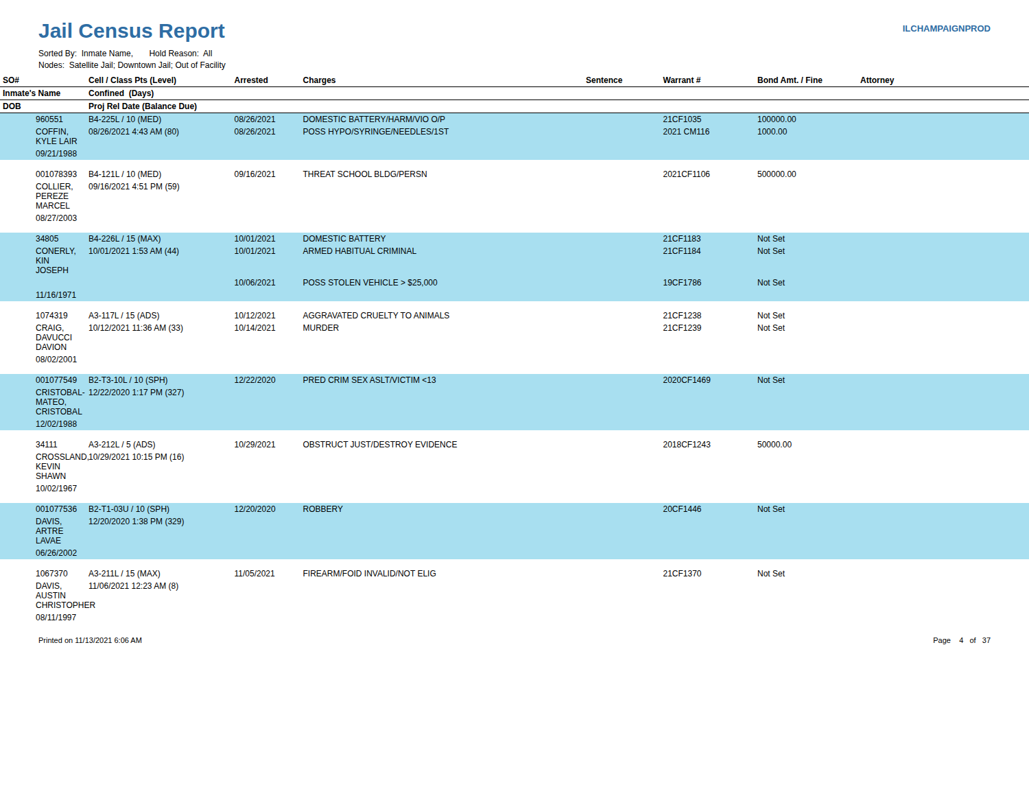ILCHAMPAIGNPROD
Jail Census Report
Sorted By: Inmate Name, Hold Reason: All
Nodes: Satellite Jail; Downtown Jail; Out of Facility
| SO# | Cell / Class Pts (Level) | Arrested | Charges | Sentence | Warrant # | Bond Amt. / Fine | Attorney |
| --- | --- | --- | --- | --- | --- | --- | --- |
| Inmate's Name | Confined (Days) | | | | | | |
| DOB | Proj Rel Date (Balance Due) | | | | | | |
| 960551 | B4-225L / 10 (MED) | 08/26/2021 | DOMESTIC BATTERY/HARM/VIO O/P | | 21CF1035 | 100000.00 | |
| COFFIN, KYLE LAIR | 08/26/2021 4:43 AM (80) | 08/26/2021 | POSS HYPO/SYRINGE/NEEDLES/1ST | | 2021 CM116 | 1000.00 | |
| 09/21/1988 | | | | | | | |
| 001078393 | B4-121L / 10 (MED) | 09/16/2021 | THREAT SCHOOL BLDG/PERSN | | 2021CF1106 | 500000.00 | |
| COLLIER, PEREZE MARCEL | 09/16/2021 4:51 PM (59) | | | | | | |
| 08/27/2003 | | | | | | | |
| 34805 | B4-226L / 15 (MAX) | 10/01/2021 | DOMESTIC BATTERY | | 21CF1183 | Not Set | |
| CONERLY, KIN JOSEPH | 10/01/2021 1:53 AM (44) | 10/01/2021 | ARMED HABITUAL CRIMINAL | | 21CF1184 | Not Set | |
| | | 10/06/2021 | POSS STOLEN VEHICLE > $25,000 | | 19CF1786 | Not Set | |
| 11/16/1971 | | | | | | | |
| 1074319 | A3-117L / 15 (ADS) | 10/12/2021 | AGGRAVATED CRUELTY TO ANIMALS | | 21CF1238 | Not Set | |
| CRAIG, DAVUCCI DAVION | 10/12/2021 11:36 AM (33) | 10/14/2021 | MURDER | | 21CF1239 | Not Set | |
| 08/02/2001 | | | | | | | |
| 001077549 | B2-T3-10L / 10 (SPH) | 12/22/2020 | PRED CRIM SEX ASLT/VICTIM <13 | | 2020CF1469 | Not Set | |
| CRISTOBAL-MATEO, CRISTOBAL | 12/22/2020 1:17 PM (327) | | | | | | |
| 12/02/1988 | | | | | | | |
| 34111 | A3-212L / 5 (ADS) | 10/29/2021 | OBSTRUCT JUST/DESTROY EVIDENCE | | 2018CF1243 | 50000.00 | |
| CROSSLAND, KEVIN SHAWN | 10/29/2021 10:15 PM (16) | | | | | | |
| 10/02/1967 | | | | | | | |
| 001077536 | B2-T1-03U / 10 (SPH) | 12/20/2020 | ROBBERY | | 20CF1446 | Not Set | |
| DAVIS, ARTRE LAVAE | 12/20/2020 1:38 PM (329) | | | | | | |
| 06/26/2002 | | | | | | | |
| 1067370 | A3-211L / 15 (MAX) | 11/05/2021 | FIREARM/FOID INVALID/NOT ELIG | | 21CF1370 | Not Set | |
| DAVIS, AUSTIN CHRISTOPHER | 11/06/2021 12:23 AM (8) | | | | | | |
| 08/11/1997 | | | | | | | |
Printed on 11/13/2021 6:06 AM
Page 4 of 37